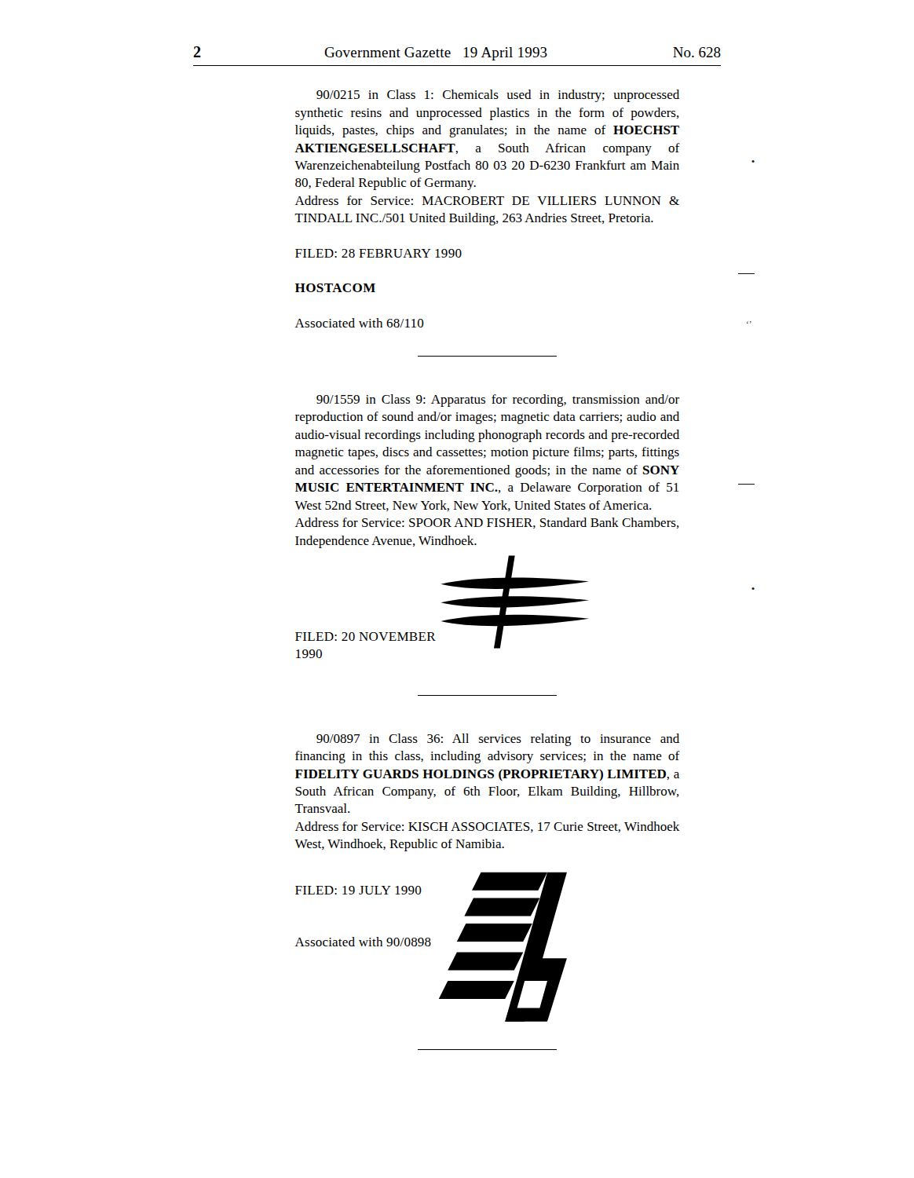2
Government Gazette 19 April 1993
No. 628
90/0215 in Class 1: Chemicals used in industry; unprocessed synthetic resins and unprocessed plastics in the form of powders, liquids, pastes, chips and granulates; in the name of HOECHST AKTIENGESELLSCHAFT, a South African company of Warenzeichenabteilung Postfach 80 03 20 D-6230 Frankfurt am Main 80, Federal Republic of Germany.
Address for Service: MACROBERT DE VILLIERS LUNNON & TINDALL INC./501 United Building, 263 Andries Street, Pretoria.
FILED: 28 FEBRUARY 1990
HOSTACOM
Associated with 68/110
90/1559 in Class 9: Apparatus for recording, transmission and/or reproduction of sound and/or images; magnetic data carriers; audio and audio-visual recordings including phonograph records and pre-recorded magnetic tapes, discs and cassettes; motion picture films; parts, fittings and accessories for the aforementioned goods; in the name of SONY MUSIC ENTERTAINMENT INC., a Delaware Corporation of 51 West 52nd Street, New York, New York, United States of America.
Address for Service: SPOOR AND FISHER, Standard Bank Chambers, Independence Avenue, Windhoek.
FILED: 20 NOVEMBER 1990
90/0897 in Class 36: All services relating to insurance and financing in this class, including advisory services; in the name of FIDELITY GUARDS HOLDINGS (PROPRIETARY) LIMITED, a South African Company, of 6th Floor, Elkam Building, Hillbrow, Transvaal.
Address for Service: KISCH ASSOCIATES, 17 Curie Street, Windhoek West, Windhoek, Republic of Namibia.
FILED: 19 JULY 1990
Associated with 90/0898
•
‘’
•